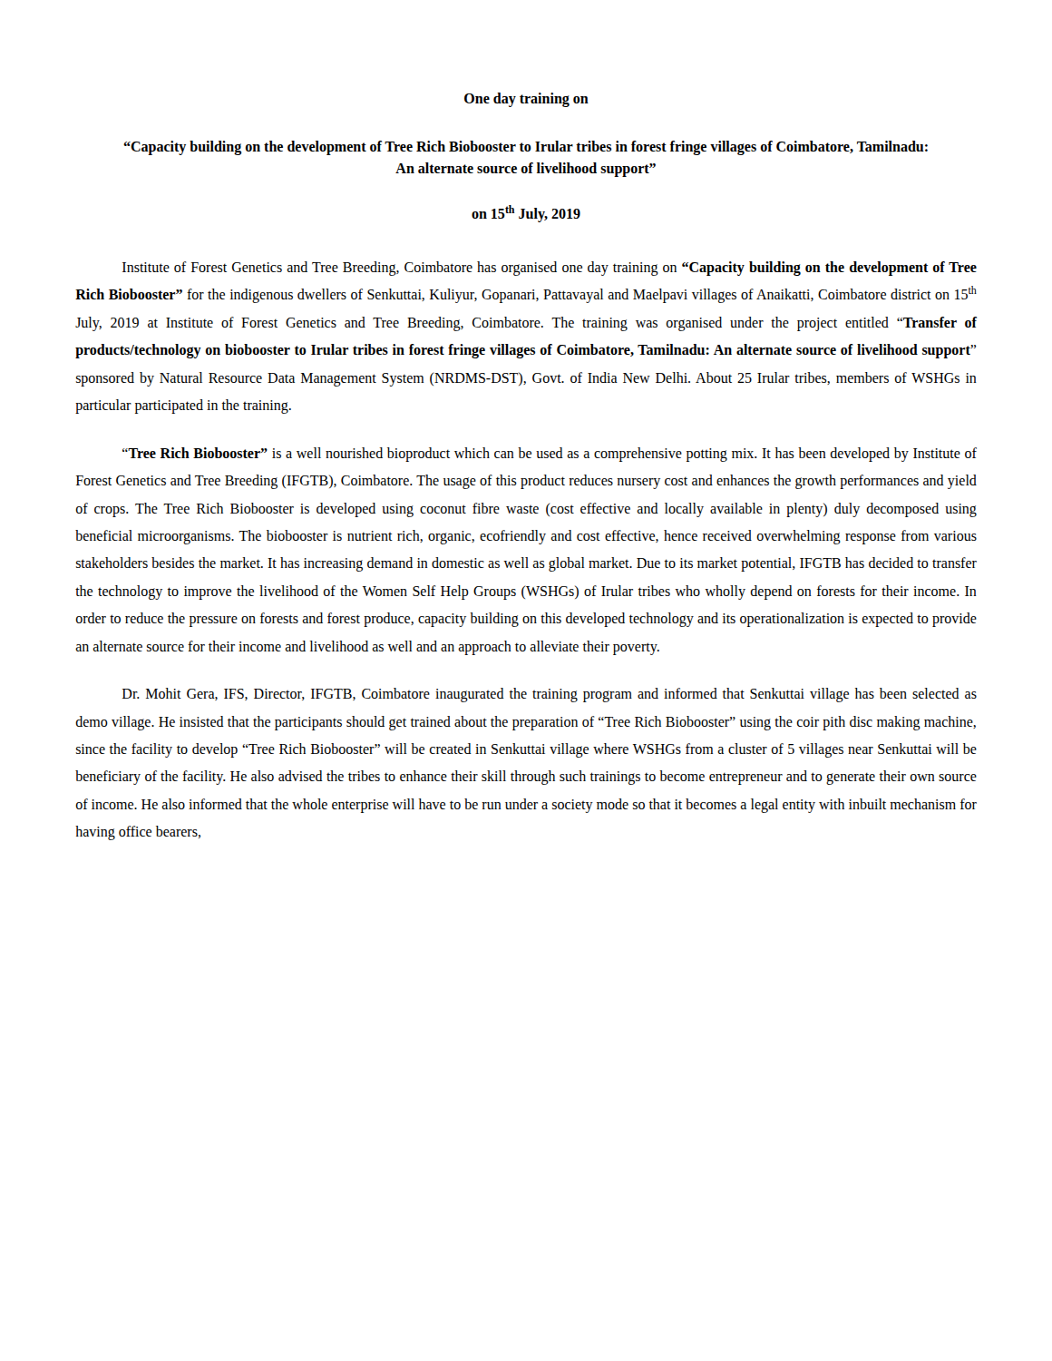One day training on
“Capacity building on the development of Tree Rich Biobooster to Irular tribes in forest fringe villages of Coimbatore, Tamilnadu:
An alternate source of livelihood support”
on 15th July, 2019
Institute of Forest Genetics and Tree Breeding, Coimbatore has organised one day training on “Capacity building on the development of Tree Rich Biobooster” for the indigenous dwellers of Senkuttai, Kuliyur, Gopanari, Pattavayal and Maelpavi villages of Anaikatti, Coimbatore district on 15th July, 2019 at Institute of Forest Genetics and Tree Breeding, Coimbatore. The training was organised under the project entitled “Transfer of products/technology on biobooster to Irular tribes in forest fringe villages of Coimbatore, Tamilnadu: An alternate source of livelihood support” sponsored by Natural Resource Data Management System (NRDMS-DST), Govt. of India New Delhi. About 25 Irular tribes, members of WSHGs in particular participated in the training.
“Tree Rich Biobooster” is a well nourished bioproduct which can be used as a comprehensive potting mix. It has been developed by Institute of Forest Genetics and Tree Breeding (IFGTB), Coimbatore. The usage of this product reduces nursery cost and enhances the growth performances and yield of crops. The Tree Rich Biobooster is developed using coconut fibre waste (cost effective and locally available in plenty) duly decomposed using beneficial microorganisms. The biobooster is nutrient rich, organic, ecofriendly and cost effective, hence received overwhelming response from various stakeholders besides the market. It has increasing demand in domestic as well as global market. Due to its market potential, IFGTB has decided to transfer the technology to improve the livelihood of the Women Self Help Groups (WSHGs) of Irular tribes who wholly depend on forests for their income. In order to reduce the pressure on forests and forest produce, capacity building on this developed technology and its operationalization is expected to provide an alternate source for their income and livelihood as well and an approach to alleviate their poverty.
Dr. Mohit Gera, IFS, Director, IFGTB, Coimbatore inaugurated the training program and informed that Senkuttai village has been selected as demo village. He insisted that the participants should get trained about the preparation of “Tree Rich Biobooster” using the coir pith disc making machine, since the facility to develop “Tree Rich Biobooster” will be created in Senkuttai village where WSHGs from a cluster of 5 villages near Senkuttai will be beneficiary of the facility. He also advised the tribes to enhance their skill through such trainings to become entrepreneur and to generate their own source of income. He also informed that the whole enterprise will have to be run under a society mode so that it becomes a legal entity with inbuilt mechanism for having office bearers,